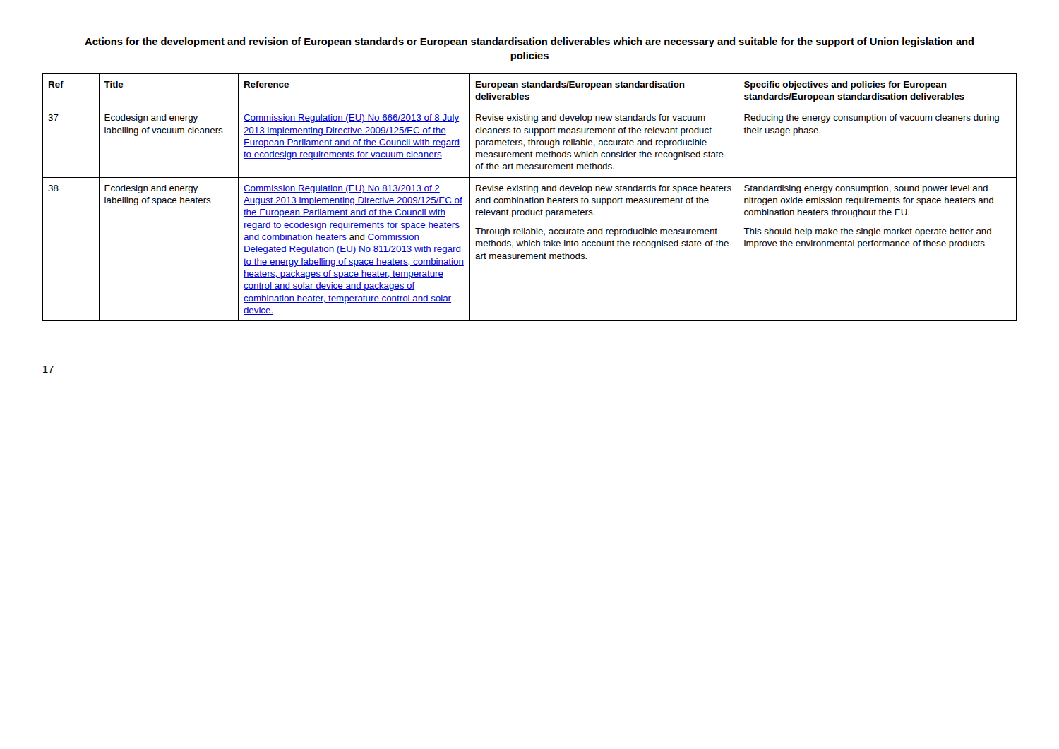Actions for the development and revision of European standards or European standardisation deliverables which are necessary and suitable for the support of Union legislation and policies
| Ref | Title | Reference | European standards/European standardisation deliverables | Specific objectives and policies for European standards/European standardisation deliverables |
| --- | --- | --- | --- | --- |
| 37 | Ecodesign and energy labelling of vacuum cleaners | Commission Regulation (EU) No 666/2013 of 8 July 2013 implementing Directive 2009/125/EC of the European Parliament and of the Council with regard to ecodesign requirements for vacuum cleaners | Revise existing and develop new standards for vacuum cleaners to support measurement of the relevant product parameters, through reliable, accurate and reproducible measurement methods which consider the recognised state-of-the-art measurement methods. | Reducing the energy consumption of vacuum cleaners during their usage phase. |
| 38 | Ecodesign and energy labelling of space heaters | Commission Regulation (EU) No 813/2013 of 2 August 2013 implementing Directive 2009/125/EC of the European Parliament and of the Council with regard to ecodesign requirements for space heaters and combination heaters and Commission Delegated Regulation (EU) No 811/2013 with regard to the energy labelling of space heaters, combination heaters, packages of space heater, temperature control and solar device and packages of combination heater, temperature control and solar device. | Revise existing and develop new standards for space heaters and combination heaters to support measurement of the relevant product parameters. Through reliable, accurate and reproducible measurement methods, which take into account the recognised state-of-the-art measurement methods. | Standardising energy consumption, sound power level and nitrogen oxide emission requirements for space heaters and combination heaters throughout the EU. This should help make the single market operate better and improve the environmental performance of these products |
17